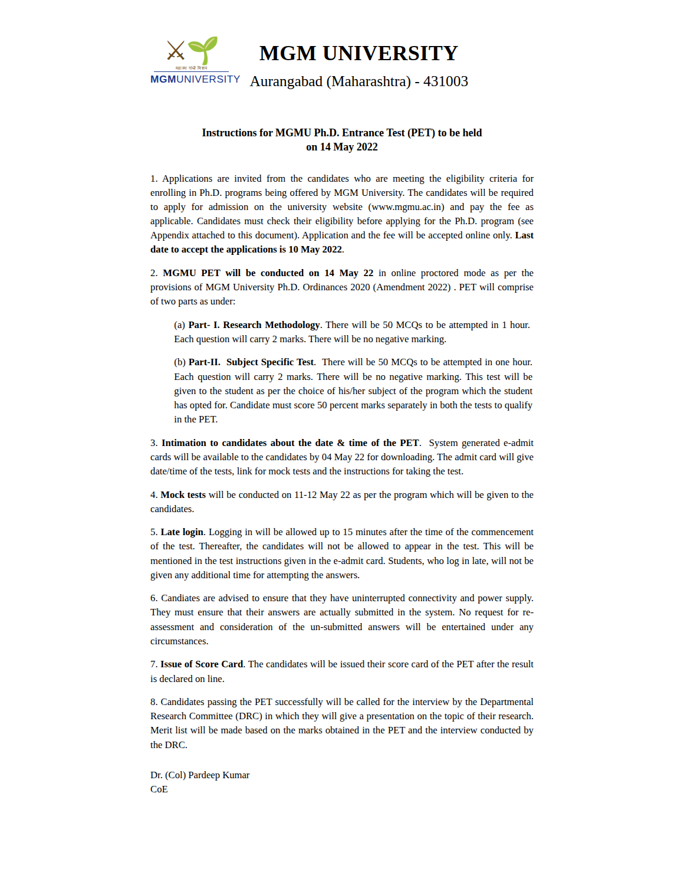⚔🌱
महात्मा गांधी मिशन
MGMUNIVERSITY
MGM UNIVERSITY
Aurangabad (Maharashtra) - 431003
Instructions for MGMU Ph.D. Entrance Test (PET) to be held
on 14 May 2022
1. Applications are invited from the candidates who are meeting the eligibility criteria for enrolling in Ph.D. programs being offered by MGM University. The candidates will be required to apply for admission on the university website (www.mgmu.ac.in) and pay the fee as applicable. Candidates must check their eligibility before applying for the Ph.D. program (see Appendix attached to this document). Application and the fee will be accepted online only. Last date to accept the applications is 10 May 2022.
2. MGMU PET will be conducted on 14 May 22 in online proctored mode as per the provisions of MGM University Ph.D. Ordinances 2020 (Amendment 2022) . PET will comprise of two parts as under:
(a) Part- I. Research Methodology. There will be 50 MCQs to be attempted in 1 hour. Each question will carry 2 marks. There will be no negative marking.
(b) Part-II. Subject Specific Test. There will be 50 MCQs to be attempted in one hour. Each question will carry 2 marks. There will be no negative marking. This test will be given to the student as per the choice of his/her subject of the program which the student has opted for. Candidate must score 50 percent marks separately in both the tests to qualify in the PET.
3. Intimation to candidates about the date & time of the PET. System generated e-admit cards will be available to the candidates by 04 May 22 for downloading. The admit card will give date/time of the tests, link for mock tests and the instructions for taking the test.
4. Mock tests will be conducted on 11-12 May 22 as per the program which will be given to the candidates.
5. Late login. Logging in will be allowed up to 15 minutes after the time of the commencement of the test. Thereafter, the candidates will not be allowed to appear in the test. This will be mentioned in the test instructions given in the e-admit card. Students, who log in late, will not be given any additional time for attempting the answers.
6. Candiates are advised to ensure that they have uninterrupted connectivity and power supply. They must ensure that their answers are actually submitted in the system. No request for re-assessment and consideration of the un-submitted answers will be entertained under any circumstances.
7. Issue of Score Card. The candidates will be issued their score card of the PET after the result is declared on line.
8. Candidates passing the PET successfully will be called for the interview by the Departmental Research Committee (DRC) in which they will give a presentation on the topic of their research. Merit list will be made based on the marks obtained in the PET and the interview conducted by the DRC.
Dr. (Col) Pardeep Kumar
CoE